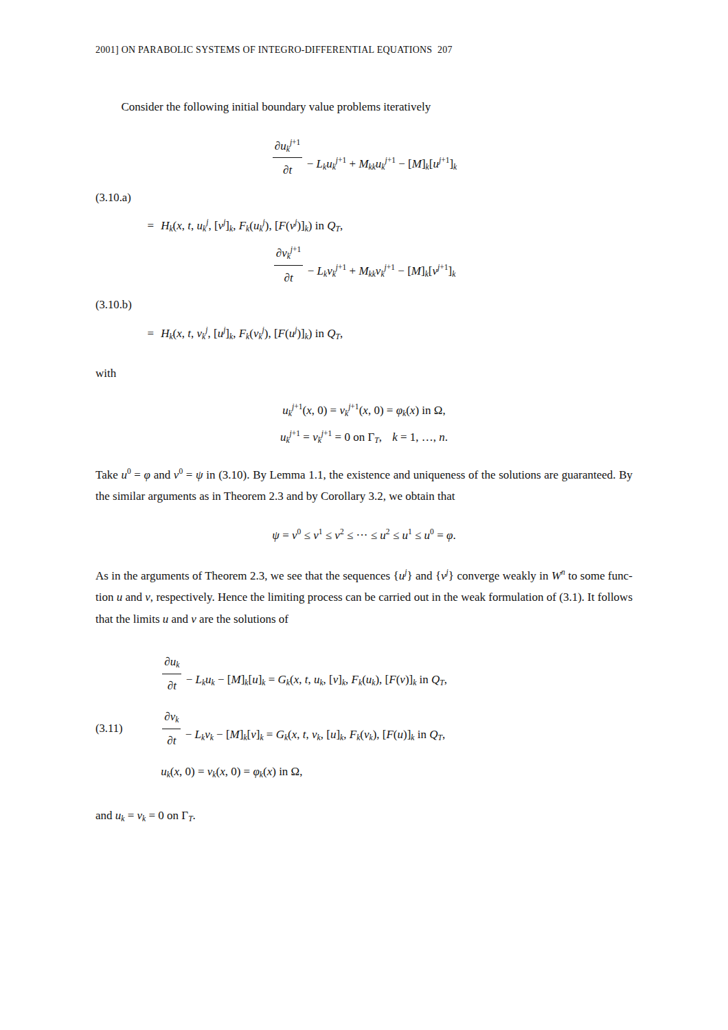2001] ON PARABOLIC SYSTEMS OF INTEGRO-DIFFERENTIAL EQUATIONS 207
Consider the following initial boundary value problems iteratively
∂ukj+1∂t − Lkukj+1 + Mkkukj+1 − [M]k[uj+1]k
(3.10.a)
=
Hk(x, t, ukj, [vj]k, Fk(ukj), [F(vj)]k) in QT,
∂vkj+1∂t − Lkvkj+1 + Mkkvkj+1 − [M]k[vj+1]k
(3.10.b)
=
Hk(x, t, vkj, [uj]k, Fk(vkj), [F(uj)]k) in QT,
with
ukj+1(x, 0) = vkj+1(x, 0) = φk(x) in Ω,
ukj+1 = vkj+1 = 0 on ΓT, k = 1, …, n.
Take u0 = φ and v0 = ψ in (3.10). By Lemma 1.1, the existence and uniqueness of the solutions are guaranteed. By the similar arguments as in Theorem 2.3 and by Corollary 3.2, we obtain that
ψ = v0 ≤ v1 ≤ v2 ≤ ··· ≤ u2 ≤ u1 ≤ u0 = φ.
As in the arguments of Theorem 2.3, we see that the sequences {uj} and {vj} converge weakly in Wn to some function u and v, respectively. Hence the limiting process can be carried out in the weak formulation of (3.1). It follows that the limits u and v are the solutions of
∂uk∂t − Lkuk − [M]k[u]k = Gk(x, t, uk, [v]k, Fk(uk), [F(v)]k in QT,
(3.11)
∂vk∂t − Lkvk − [M]k[v]k = Gk(x, t, vk, [u]k, Fk(vk), [F(u)]k in QT,
uk(x, 0) = vk(x, 0) = φk(x) in Ω,
and uk = vk = 0 on ΓT.